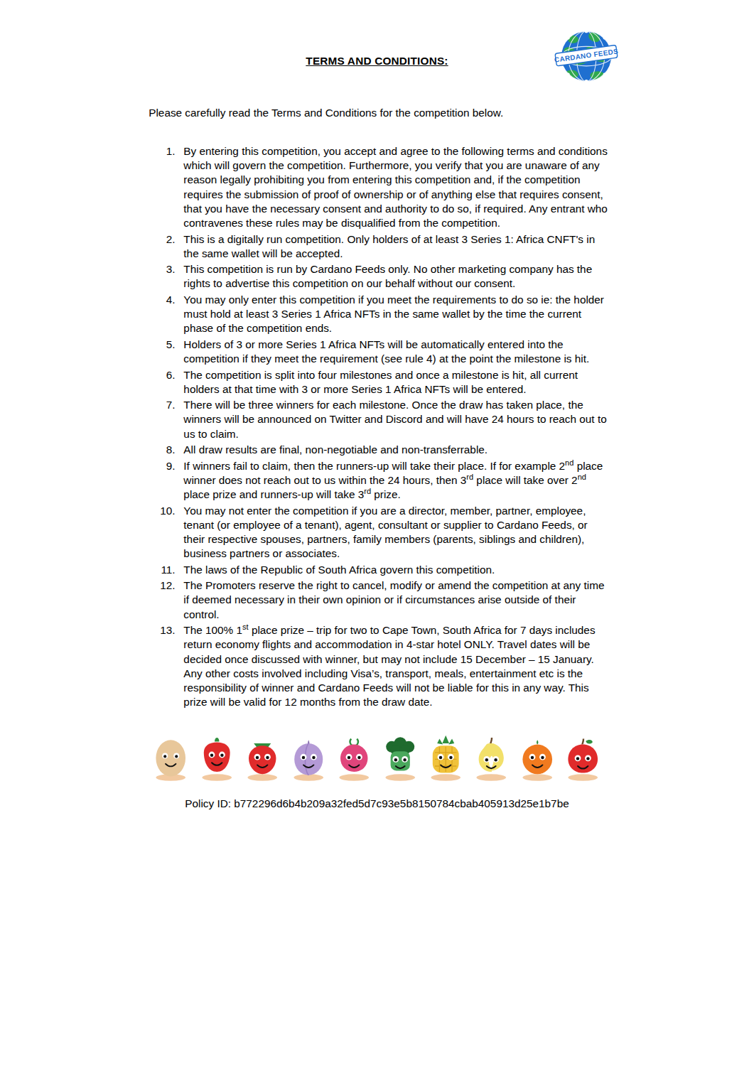CARDANO FEEDS
TERMS AND CONDITIONS:
Please carefully read the Terms and Conditions for the competition below.
By entering this competition, you accept and agree to the following terms and conditions which will govern the competition. Furthermore, you verify that you are unaware of any reason legally prohibiting you from entering this competition and, if the competition requires the submission of proof of ownership or of anything else that requires consent, that you have the necessary consent and authority to do so, if required. Any entrant who contravenes these rules may be disqualified from the competition.
This is a digitally run competition. Only holders of at least 3 Series 1: Africa CNFT's in the same wallet will be accepted.
This competition is run by Cardano Feeds only. No other marketing company has the rights to advertise this competition on our behalf without our consent.
You may only enter this competition if you meet the requirements to do so ie: the holder must hold at least 3 Series 1 Africa NFTs in the same wallet by the time the current phase of the competition ends.
Holders of 3 or more Series 1 Africa NFTs will be automatically entered into the competition if they meet the requirement (see rule 4) at the point the milestone is hit.
The competition is split into four milestones and once a milestone is hit, all current holders at that time with 3 or more Series 1 Africa NFTs will be entered.
There will be three winners for each milestone. Once the draw has taken place, the winners will be announced on Twitter and Discord and will have 24 hours to reach out to us to claim.
All draw results are final, non-negotiable and non-transferrable.
If winners fail to claim, then the runners-up will take their place. If for example 2nd place winner does not reach out to us within the 24 hours, then 3rd place will take over 2nd place prize and runners-up will take 3rd prize.
You may not enter the competition if you are a director, member, partner, employee, tenant (or employee of a tenant), agent, consultant or supplier to Cardano Feeds, or their respective spouses, partners, family members (parents, siblings and children), business partners or associates.
The laws of the Republic of South Africa govern this competition.
The Promoters reserve the right to cancel, modify or amend the competition at any time if deemed necessary in their own opinion or if circumstances arise outside of their control.
The 100% 1st place prize – trip for two to Cape Town, South Africa for 7 days includes return economy flights and accommodation in 4-star hotel ONLY. Travel dates will be decided once discussed with winner, but may not include 15 December – 15 January. Any other costs involved including Visa’s, transport, meals, entertainment etc is the responsibility of winner and Cardano Feeds will not be liable for this in any way. This prize will be valid for 12 months from the draw date.
Policy ID: b772296d6b4b209a32fed5d7c93e5b8150784cbab405913d25e1b7be